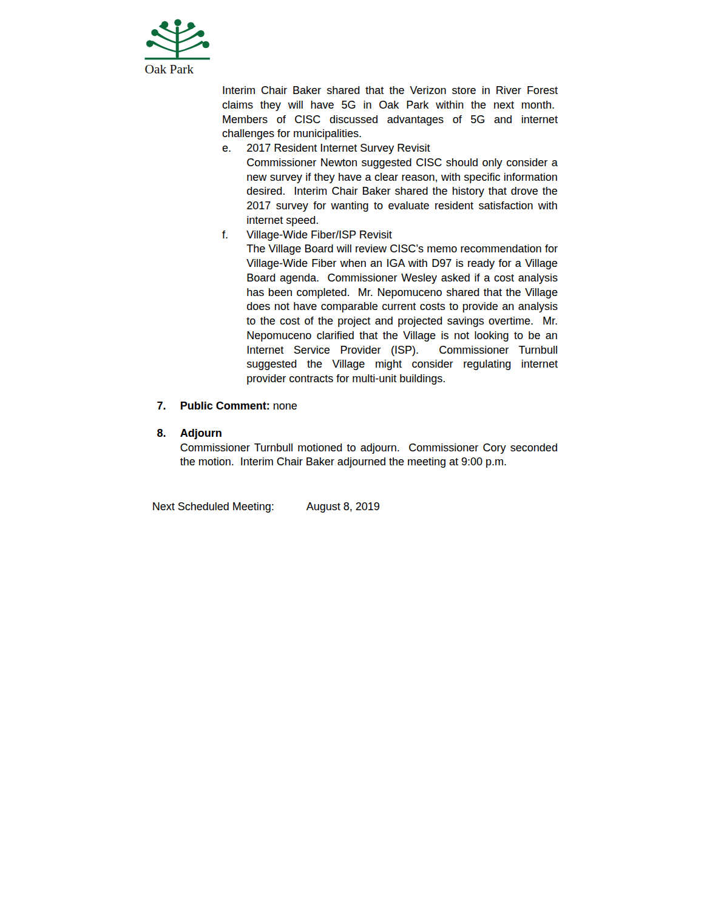Oak Park
Interim Chair Baker shared that the Verizon store in River Forest claims they will have 5G in Oak Park within the next month. Members of CISC discussed advantages of 5G and internet challenges for municipalities.
e.
2017 Resident Internet Survey Revisit
Commissioner Newton suggested CISC should only consider a new survey if they have a clear reason, with specific information desired. Interim Chair Baker shared the history that drove the 2017 survey for wanting to evaluate resident satisfaction with internet speed.
f.
Village-Wide Fiber/ISP Revisit
The Village Board will review CISC’s memo recommendation for Village-Wide Fiber when an IGA with D97 is ready for a Village Board agenda. Commissioner Wesley asked if a cost analysis has been completed. Mr. Nepomuceno shared that the Village does not have comparable current costs to provide an analysis to the cost of the project and projected savings overtime. Mr. Nepomuceno clarified that the Village is not looking to be an Internet Service Provider (ISP). Commissioner Turnbull suggested the Village might consider regulating internet provider contracts for multi-unit buildings.
7.
Public Comment: none
8.
Adjourn
Commissioner Turnbull motioned to adjourn. Commissioner Cory seconded the motion. Interim Chair Baker adjourned the meeting at 9:00 p.m.
Next Scheduled Meeting: August 8, 2019